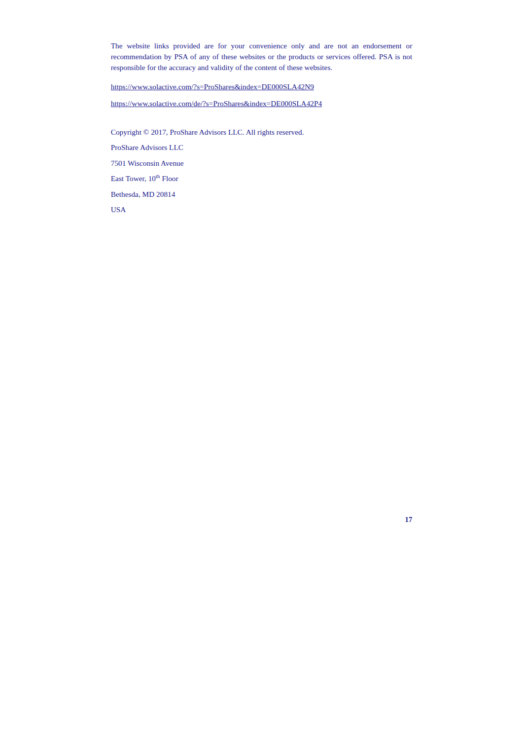The website links provided are for your convenience only and are not an endorsement or recommendation by PSA of any of these websites or the products or services offered. PSA is not responsible for the accuracy and validity of the content of these websites.
https://www.solactive.com/?s=ProShares&index=DE000SLA42N9
https://www.solactive.com/de/?s=ProShares&index=DE000SLA42P4
Copyright © 2017, ProShare Advisors LLC. All rights reserved.
ProShare Advisors LLC
7501 Wisconsin Avenue
East Tower, 10th Floor
Bethesda, MD 20814
USA
17